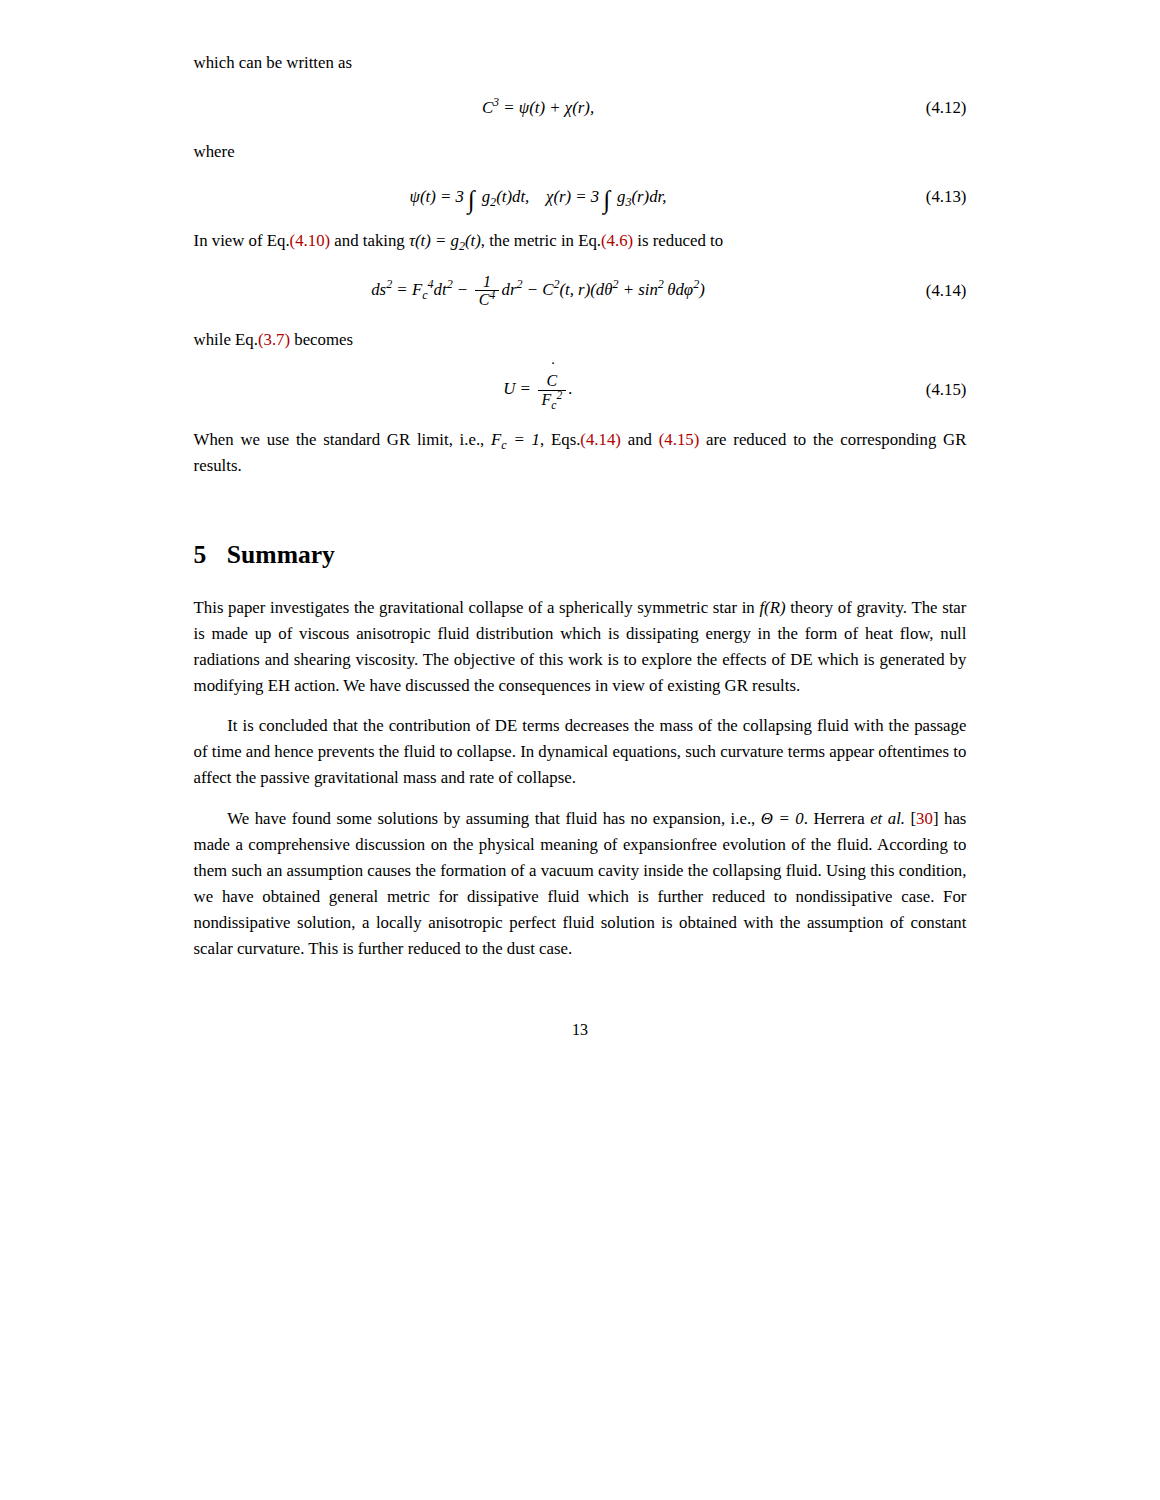which can be written as
C3 = ψ(t) + χ(r),
(4.12)
where
ψ(t) = 3 ∫ g2(t)dt, χ(r) = 3 ∫ g3(r)dr,
(4.13)
In view of Eq.(4.10) and taking τ(t) = g2(t), the metric in Eq.(4.6) is reduced to
ds2 = Fc4dt2 − 1 C4dr2 − C2(t, r)(dθ2 + sin2 θdφ2)
(4.14)
while Eq.(3.7) becomes
U = CFc2.
(4.15)
When we use the standard GR limit, i.e., Fc = 1, Eqs.(4.14) and (4.15) are reduced to the corresponding GR results.
5 Summary
This paper investigates the gravitational collapse of a spherically symmetric star in f(R) theory of gravity. The star is made up of viscous anisotropic fluid distribution which is dissipating energy in the form of heat flow, null radiations and shearing viscosity. The objective of this work is to explore the effects of DE which is generated by modifying EH action. We have discussed the consequences in view of existing GR results.
It is concluded that the contribution of DE terms decreases the mass of the collapsing fluid with the passage of time and hence prevents the fluid to collapse. In dynamical equations, such curvature terms appear oftentimes to affect the passive gravitational mass and rate of collapse.
We have found some solutions by assuming that fluid has no expansion, i.e., Θ = 0. Herrera et al. [30] has made a comprehensive discussion on the physical meaning of expansionfree evolution of the fluid. According to them such an assumption causes the formation of a vacuum cavity inside the collapsing fluid. Using this condition, we have obtained general metric for dissipative fluid which is further reduced to nondissipative case. For nondissipative solution, a locally anisotropic perfect fluid solution is obtained with the assumption of constant scalar curvature. This is further reduced to the dust case.
13